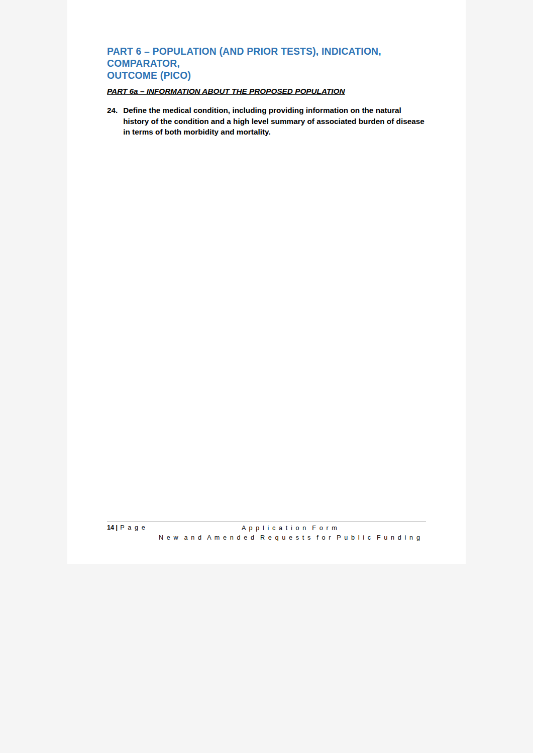PART 6 – POPULATION (AND PRIOR TESTS), INDICATION, COMPARATOR,
OUTCOME (PICO)
PART 6a – INFORMATION ABOUT THE PROPOSED POPULATION
Define the medical condition, including providing information on the natural history of the condition and a high level summary of associated burden of disease in terms of both morbidity and mortality.
14 | P a g e
A p p l i c a t i o n F o r m N e w a n d A m e n d e d R e q u e s t s f o r P u b l i c F u n d i n g